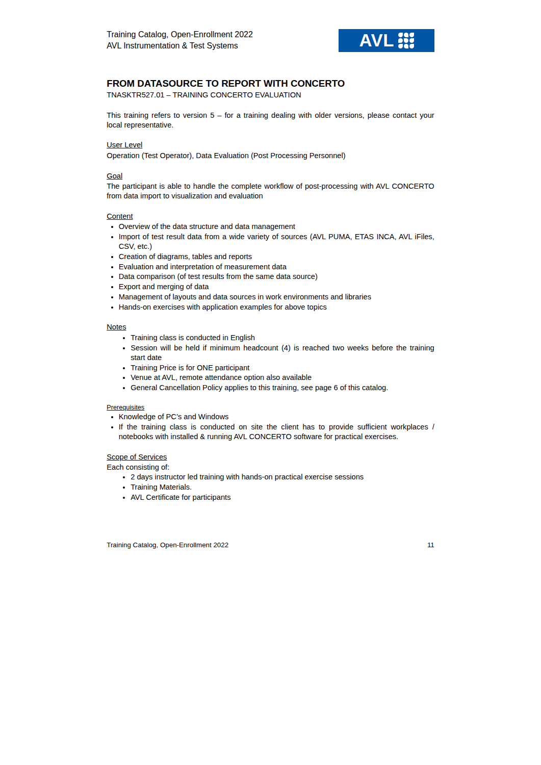Training Catalog, Open-Enrollment 2022
AVL Instrumentation & Test Systems
AVL
FROM DATASOURCE TO REPORT WITH CONCERTO
TNASKTR527.01 – TRAINING CONCERTO EVALUATION
This training refers to version 5 – for a training dealing with older versions, please contact your local representative.
User Level
Operation (Test Operator), Data Evaluation (Post Processing Personnel)
Goal
The participant is able to handle the complete workflow of post-processing with AVL CONCERTO from data import to visualization and evaluation
Content
Overview of the data structure and data management
Import of test result data from a wide variety of sources (AVL PUMA, ETAS INCA, AVL iFiles, CSV, etc.)
Creation of diagrams, tables and reports
Evaluation and interpretation of measurement data
Data comparison (of test results from the same data source)
Export and merging of data
Management of layouts and data sources in work environments and libraries
Hands-on exercises with application examples for above topics
Notes
Training class is conducted in English
Session will be held if minimum headcount (4) is reached two weeks before the training start date
Training Price is for ONE participant
Venue at AVL, remote attendance option also available
General Cancellation Policy applies to this training, see page 6 of this catalog.
Prerequisites
Knowledge of PC’s and Windows
If the training class is conducted on site the client has to provide sufficient workplaces / notebooks with installed & running AVL CONCERTO software for practical exercises.
Scope of Services
Each consisting of:
2 days instructor led training with hands-on practical exercise sessions
Training Materials.
AVL Certificate for participants
Training Catalog, Open-Enrollment 2022 11